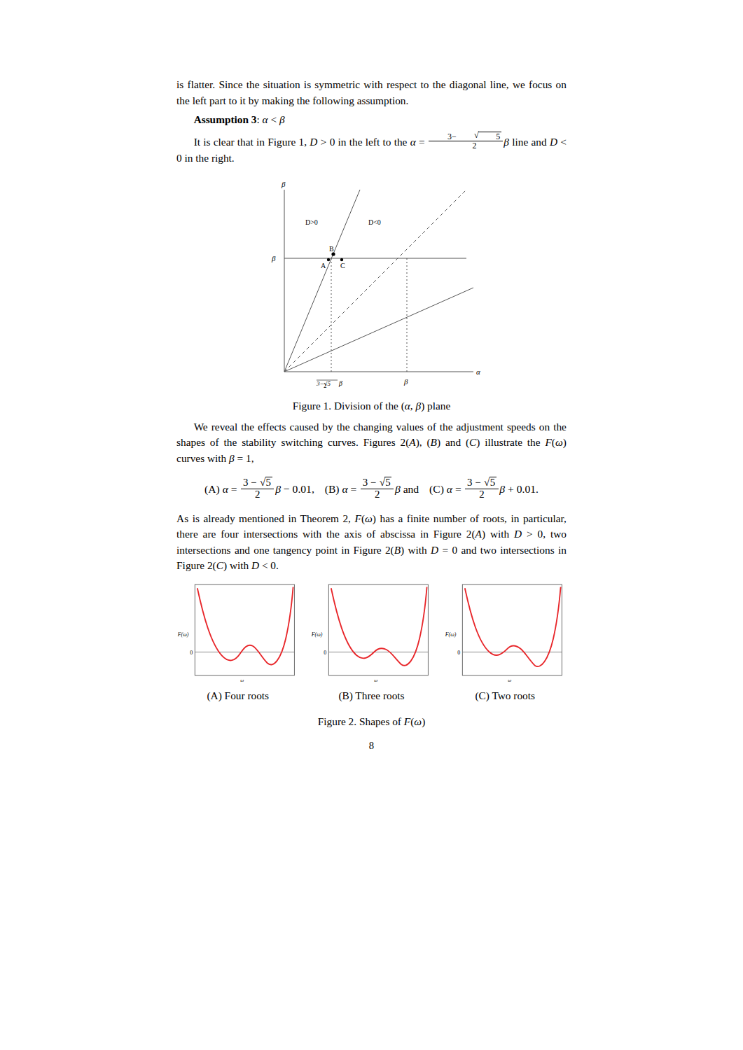is flatter. Since the situation is symmetric with respect to the diagonal line, we focus on the left part to it by making the following assumption.
Assumption 3: α < β
It is clear that in Figure 1, D > 0 in the left to the α = 3−52 β line and D < 0 in the right.
steep solid line (alpha = (3-sqrt5)/2 * beta -> steep in beta-alpha plane) β α β D>0 D<0 B A C 3−√5 2 β β
Figure 1. Division of the (α, β) plane
We reveal the effects caused by the changing values of the adjustment speeds on the shapes of the stability switching curves. Figures 2(A), (B) and (C) illustrate the F(ω) curves with β = 1,
(A) α = 3 − 52 β − 0.01, (B) α = 3 − 52 β and (C) α = 3 − 52 β + 0.01.
As is already mentioned in Theorem 2, F(ω) has a finite number of roots, in particular, there are four intersections with the axis of abscissa in Figure 2(A) with D > 0, two intersections and one tangency point in Figure 2(B) with D = 0 and two intersections in Figure 2(C) with D < 0.
F(ω) 0 ω
(A) Four roots
F(ω) 0 ω
(B) Three roots
F(ω) 0 ω
(C) Two roots
Figure 2. Shapes of F(ω)
8